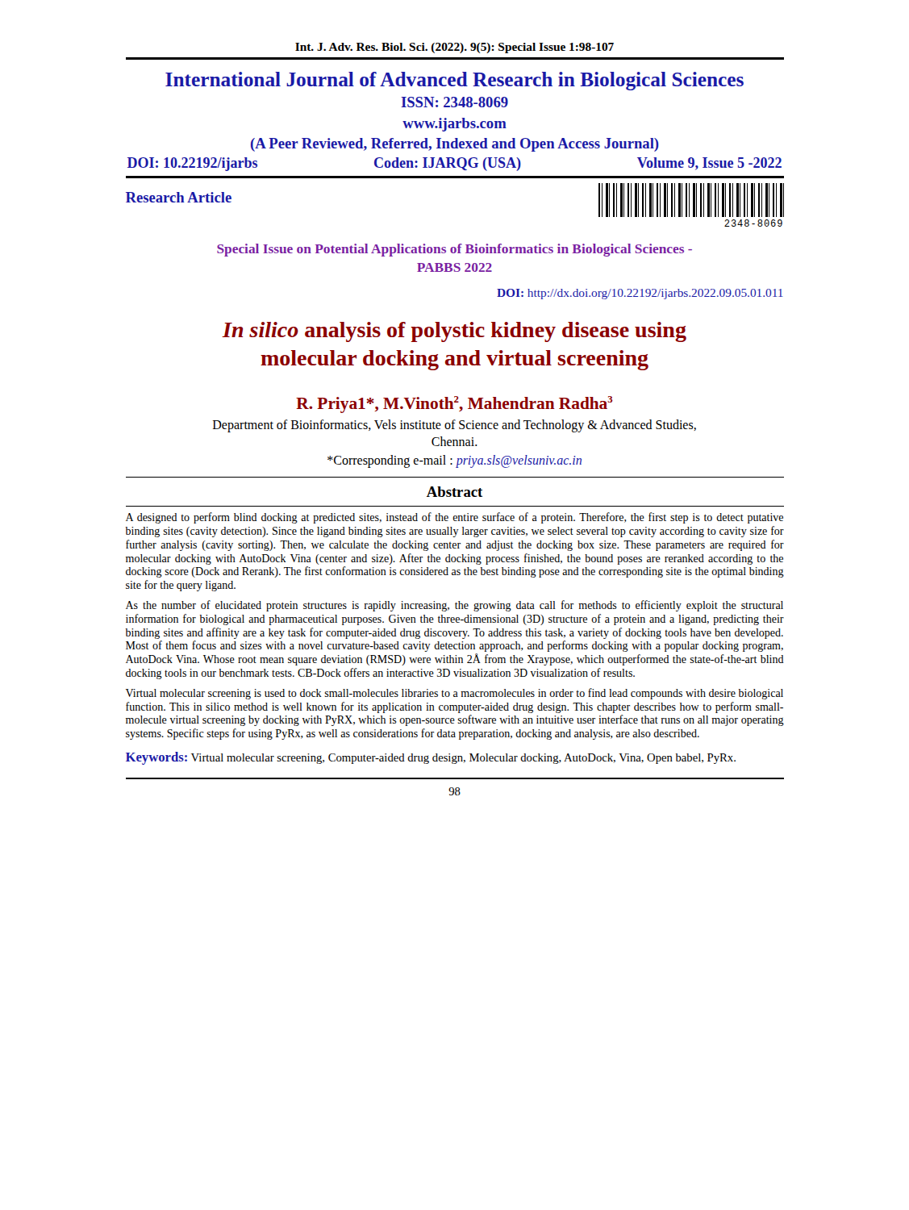Int. J. Adv. Res. Biol. Sci. (2022). 9(5): Special Issue 1:98-107
International Journal of Advanced Research in Biological Sciences
ISSN: 2348-8069
www.ijarbs.com
(A Peer Reviewed, Referred, Indexed and Open Access Journal)
DOI: 10.22192/ijarbs Coden: IJARQG (USA) Volume 9, Issue 5 -2022
Research Article
2348-8069
Special Issue on Potential Applications of Bioinformatics in Biological Sciences -
PABBS 2022
DOI: http://dx.doi.org/10.22192/ijarbs.2022.09.05.01.011
In silico analysis of polystic kidney disease using
molecular docking and virtual screening
R. Priya1*, M.Vinoth2, Mahendran Radha3
Department of Bioinformatics, Vels institute of Science and Technology & Advanced Studies,
Chennai.
*Corresponding e-mail : priya.sls@velsuniv.ac.in
Abstract
A designed to perform blind docking at predicted sites, instead of the entire surface of a protein. Therefore, the first step is to detect putative binding sites (cavity detection). Since the ligand binding sites are usually larger cavities, we select several top cavity according to cavity size for further analysis (cavity sorting). Then, we calculate the docking center and adjust the docking box size. These parameters are required for molecular docking with AutoDock Vina (center and size). After the docking process finished, the bound poses are reranked according to the docking score (Dock and Rerank). The first conformation is considered as the best binding pose and the corresponding site is the optimal binding site for the query ligand.
As the number of elucidated protein structures is rapidly increasing, the growing data call for methods to efficiently exploit the structural information for biological and pharmaceutical purposes. Given the three-dimensional (3D) structure of a protein and a ligand, predicting their binding sites and affinity are a key task for computer-aided drug discovery. To address this task, a variety of docking tools have ben developed. Most of them focus and sizes with a novel curvature-based cavity detection approach, and performs docking with a popular docking program, AutoDock Vina. Whose root mean square deviation (RMSD) were within 2Å from the Xraypose, which outperformed the state-of-the-art blind docking tools in our benchmark tests. CB-Dock offers an interactive 3D visualization 3D visualization of results.
Virtual molecular screening is used to dock small-molecules libraries to a macromolecules in order to find lead compounds with desire biological function. This in silico method is well known for its application in computer-aided drug design. This chapter describes how to perform small-molecule virtual screening by docking with PyRX, which is open-source software with an intuitive user interface that runs on all major operating systems. Specific steps for using PyRx, as well as considerations for data preparation, docking and analysis, are also described.
Keywords: Virtual molecular screening, Computer-aided drug design, Molecular docking, AutoDock, Vina, Open babel, PyRx.
98